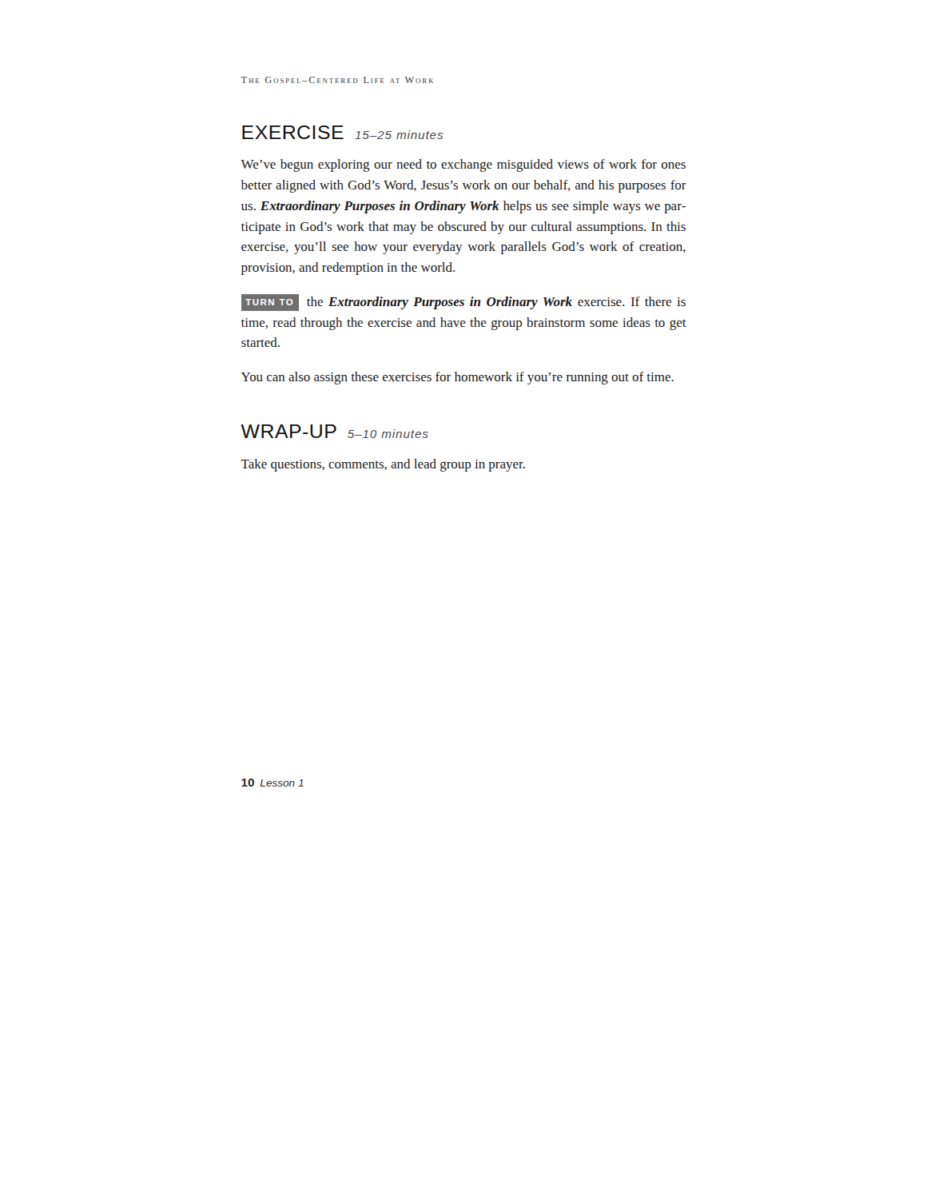The Gospel–Centered Life at Work
EXERCISE 15–25 minutes
We’ve begun exploring our need to exchange misguided views of work for ones better aligned with God’s Word, Jesus’s work on our behalf, and his purposes for us. Extraordinary Purposes in Ordinary Work helps us see simple ways we participate in God’s work that may be obscured by our cultural assumptions. In this exercise, you’ll see how your everyday work parallels God’s work of creation, provision, and redemption in the world.
TURN TO the Extraordinary Purposes in Ordinary Work exercise. If there is time, read through the exercise and have the group brainstorm some ideas to get started.
You can also assign these exercises for homework if you’re running out of time.
WRAP-UP 5–10 minutes
Take questions, comments, and lead group in prayer.
10 Lesson 1